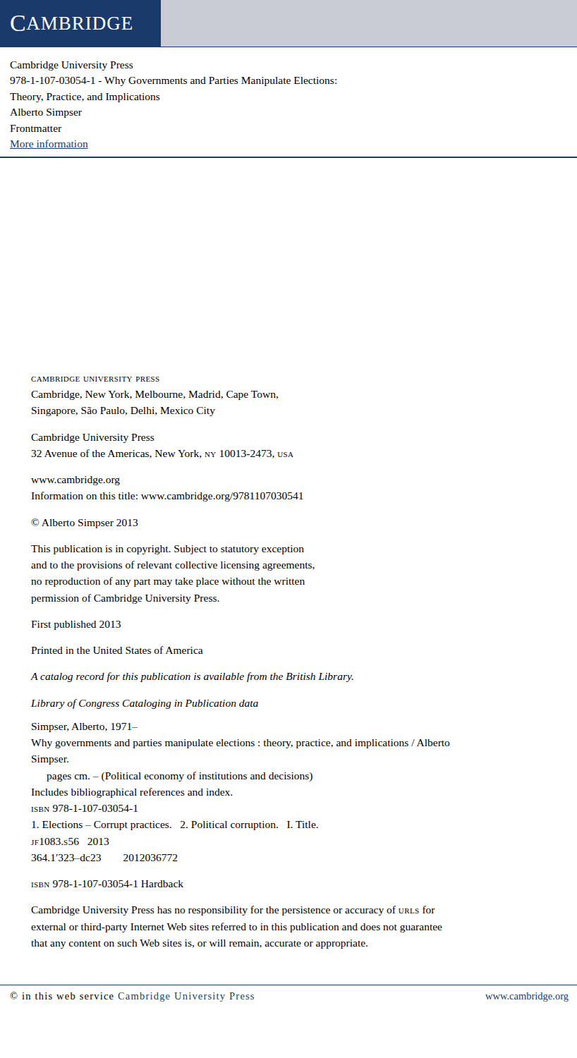CAMBRIDGE
Cambridge University Press
978-1-107-03054-1 - Why Governments and Parties Manipulate Elections:
Theory, Practice, and Implications
Alberto Simpser
Frontmatter
More information
cambridge university press
Cambridge, New York, Melbourne, Madrid, Cape Town,
Singapore, São Paulo, Delhi, Mexico City
Cambridge University Press
32 Avenue of the Americas, New York, ny 10013-2473, usa
www.cambridge.org
Information on this title: www.cambridge.org/9781107030541
© Alberto Simpser 2013
This publication is in copyright. Subject to statutory exception
and to the provisions of relevant collective licensing agreements,
no reproduction of any part may take place without the written
permission of Cambridge University Press.
First published 2013
Printed in the United States of America
A catalog record for this publication is available from the British Library.
Library of Congress Cataloging in Publication data
Simpser, Alberto, 1971–
Why governments and parties manipulate elections : theory, practice, and implications / Alberto
Simpser.
pages cm. – (Political economy of institutions and decisions)
Includes bibliographical references and index.
isbn 978-1-107-03054-1
1. Elections – Corrupt practices. 2. Political corruption. I. Title.
jf1083.s56 2013
364.1′323–dc23 2012036772
isbn 978-1-107-03054-1 Hardback
Cambridge University Press has no responsibility for the persistence or accuracy of urls for
external or third-party Internet Web sites referred to in this publication and does not guarantee
that any content on such Web sites is, or will remain, accurate or appropriate.
© in this web service Cambridge University Press
www.cambridge.org